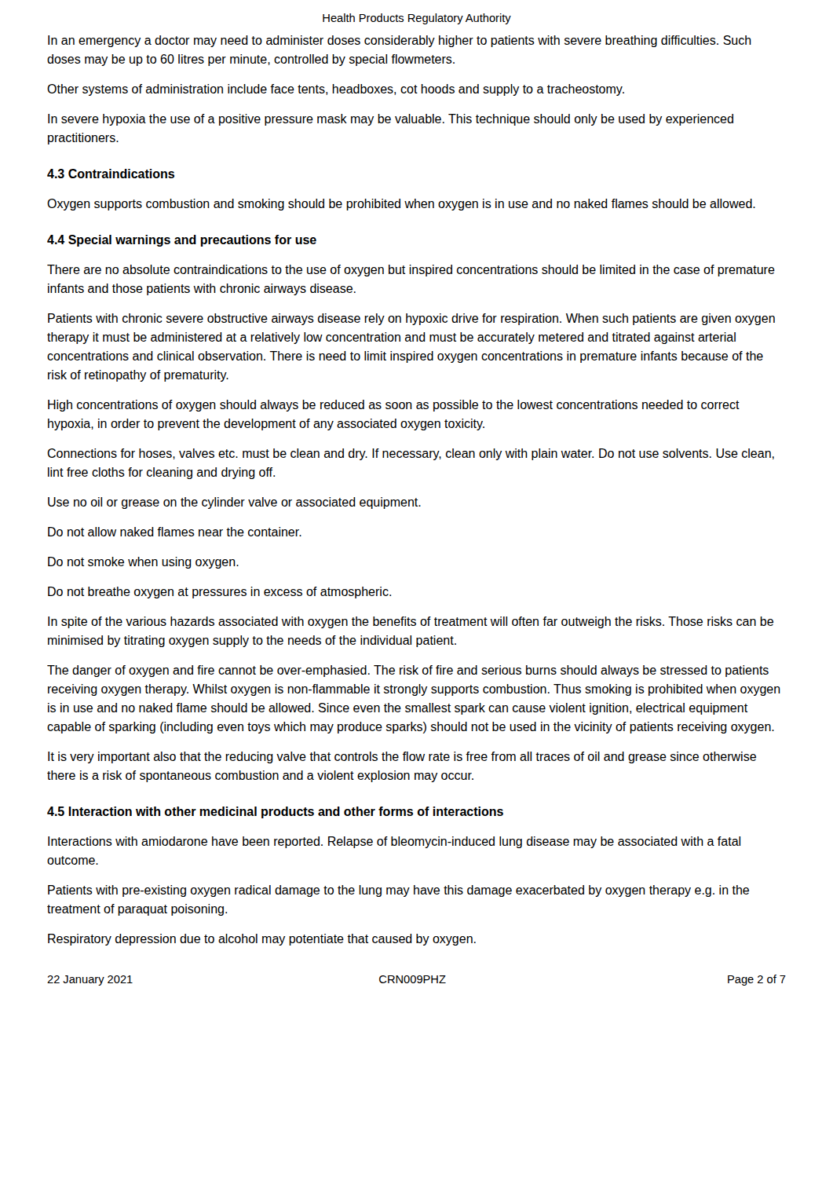Health Products Regulatory Authority
In an emergency a doctor may need to administer doses considerably higher to patients with severe breathing difficulties. Such doses may be up to 60 litres per minute, controlled by special flowmeters.
Other systems of administration include face tents, headboxes, cot hoods and supply to a tracheostomy.
In severe hypoxia the use of a positive pressure mask may be valuable. This technique should only be used by experienced practitioners.
4.3 Contraindications
Oxygen supports combustion and smoking should be prohibited when oxygen is in use and no naked flames should be allowed.
4.4 Special warnings and precautions for use
There are no absolute contraindications to the use of oxygen but inspired concentrations should be limited in the case of premature infants and those patients with chronic airways disease.
Patients with chronic severe obstructive airways disease rely on hypoxic drive for respiration. When such patients are given oxygen therapy it must be administered at a relatively low concentration and must be accurately metered and titrated against arterial concentrations and clinical observation. There is need to limit inspired oxygen concentrations in premature infants because of the risk of retinopathy of prematurity.
High concentrations of oxygen should always be reduced as soon as possible to the lowest concentrations needed to correct hypoxia, in order to prevent the development of any associated oxygen toxicity.
Connections for hoses, valves etc. must be clean and dry. If necessary, clean only with plain water. Do not use solvents. Use clean, lint free cloths for cleaning and drying off.
Use no oil or grease on the cylinder valve or associated equipment.
Do not allow naked flames near the container.
Do not smoke when using oxygen.
Do not breathe oxygen at pressures in excess of atmospheric.
In spite of the various hazards associated with oxygen the benefits of treatment will often far outweigh the risks. Those risks can be minimised by titrating oxygen supply to the needs of the individual patient.
The danger of oxygen and fire cannot be over-emphasied. The risk of fire and serious burns should always be stressed to patients receiving oxygen therapy. Whilst oxygen is non-flammable it strongly supports combustion. Thus smoking is prohibited when oxygen is in use and no naked flame should be allowed. Since even the smallest spark can cause violent ignition, electrical equipment capable of sparking (including even toys which may produce sparks) should not be used in the vicinity of patients receiving oxygen.
It is very important also that the reducing valve that controls the flow rate is free from all traces of oil and grease since otherwise there is a risk of spontaneous combustion and a violent explosion may occur.
4.5 Interaction with other medicinal products and other forms of interactions
Interactions with amiodarone have been reported. Relapse of bleomycin-induced lung disease may be associated with a fatal outcome.
Patients with pre-existing oxygen radical damage to the lung may have this damage exacerbated by oxygen therapy e.g. in the treatment of paraquat poisoning.
Respiratory depression due to alcohol may potentiate that caused by oxygen.
22 January 2021 CRN009PHZ Page 2 of 7